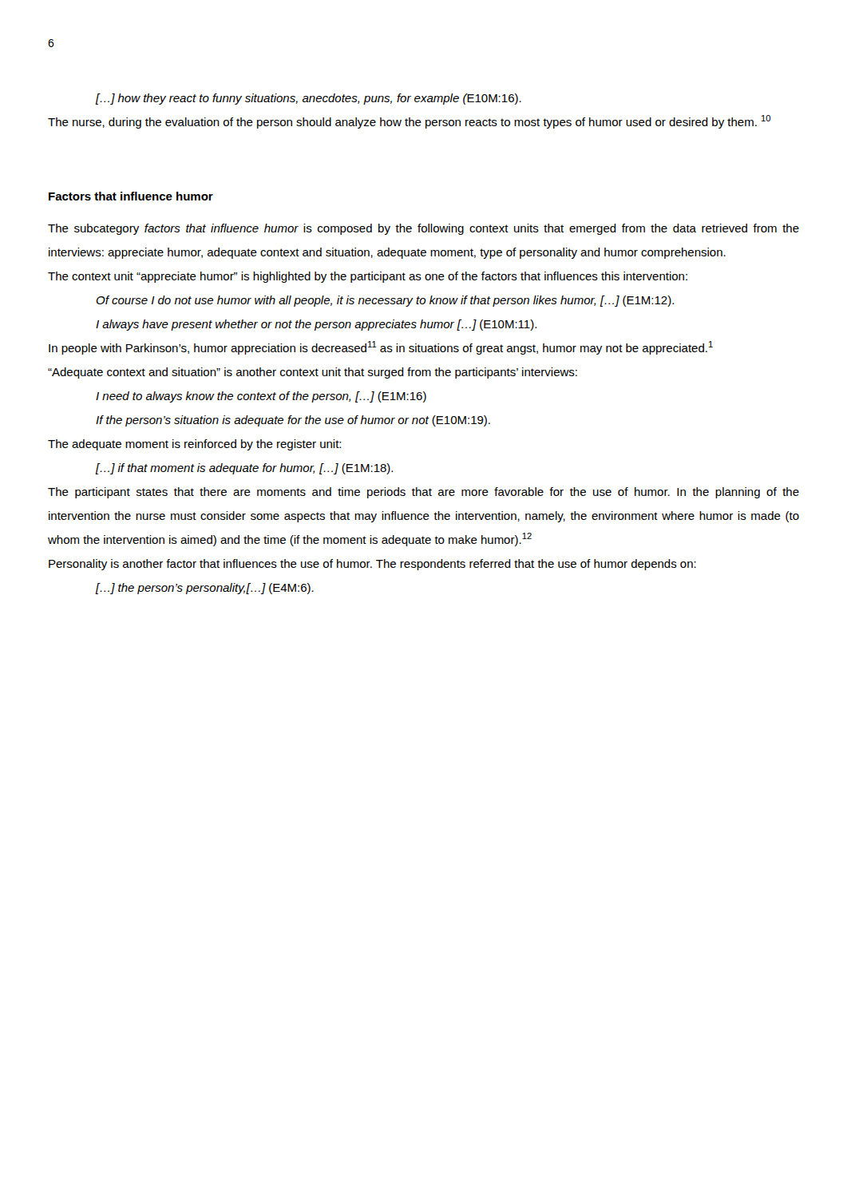6
[…] how they react to funny situations, anecdotes, puns, for example (E10M:16).
The nurse, during the evaluation of the person should analyze how the person reacts to most types of humor used or desired by them. 10
Factors that influence humor
The subcategory factors that influence humor is composed by the following context units that emerged from the data retrieved from the interviews: appreciate humor, adequate context and situation, adequate moment, type of personality and humor comprehension.
The context unit “appreciate humor” is highlighted by the participant as one of the factors that influences this intervention:
Of course I do not use humor with all people, it is necessary to know if that person likes humor, […] (E1M:12).
I always have present whether or not the person appreciates humor […] (E10M:11).
In people with Parkinson’s, humor appreciation is decreased11 as in situations of great angst, humor may not be appreciated.1
“Adequate context and situation” is another context unit that surged from the participants’ interviews:
I need to always know the context of the person, […] (E1M:16)
If the person’s situation is adequate for the use of humor or not (E10M:19).
The adequate moment is reinforced by the register unit:
[…] if that moment is adequate for humor, […] (E1M:18).
The participant states that there are moments and time periods that are more favorable for the use of humor. In the planning of the intervention the nurse must consider some aspects that may influence the intervention, namely, the environment where humor is made (to whom the intervention is aimed) and the time (if the moment is adequate to make humor).12
Personality is another factor that influences the use of humor. The respondents referred that the use of humor depends on:
[…] the person’s personality,[…] (E4M:6).